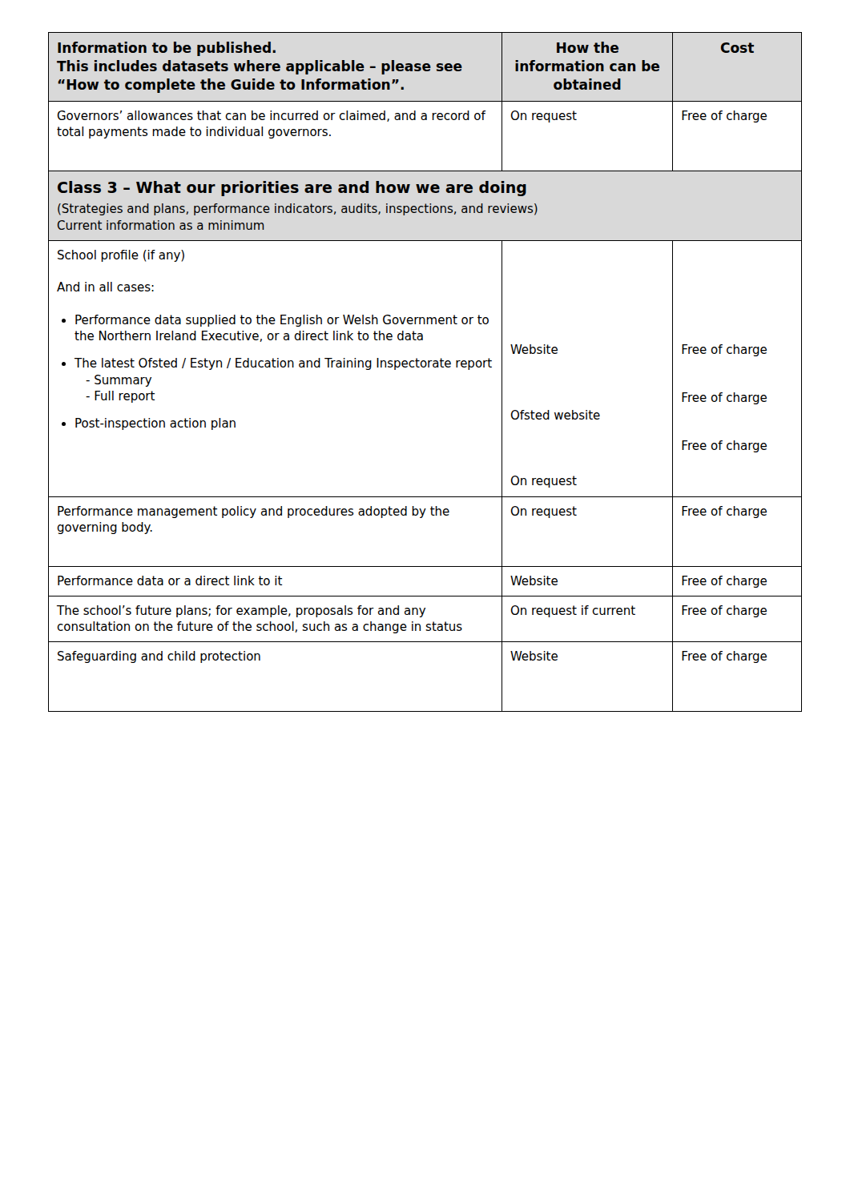| Information to be published. This includes datasets where applicable – please see “How to complete the Guide to Information”. | How the information can be obtained | Cost |
| --- | --- | --- |
| Governors’ allowances that can be incurred or claimed, and a record of total payments made to individual governors. | On request | Free of charge |
| Class 3 – What our priorities are and how we are doing (Strategies and plans, performance indicators, audits, inspections, and reviews) Current information as a minimum |
| School profile (if any) And in all cases: Performance data supplied to the English or Welsh Government or to the Northern Ireland Executive, or a direct link to the data The latest Ofsted / Estyn / Education and Training Inspectorate report - Summary - Full report Post-inspection action plan | Website Ofsted website On request | Free of charge Free of charge Free of charge |
| Performance management policy and procedures adopted by the governing body. | On request | Free of charge |
| Performance data or a direct link to it | Website | Free of charge |
| The school’s future plans; for example, proposals for and any consultation on the future of the school, such as a change in status | On request if current | Free of charge |
| Safeguarding and child protection | Website | Free of charge |